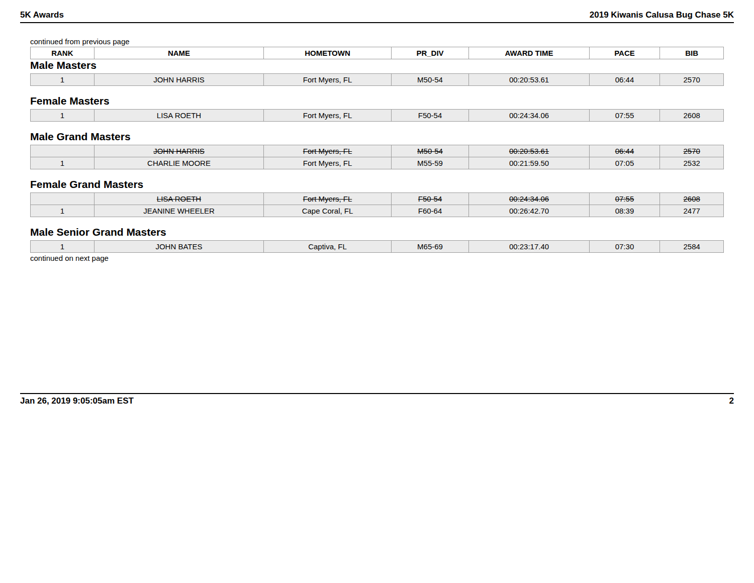5K Awards 2019 Kiwanis Calusa Bug Chase 5K
continued from previous page
| RANK | NAME | HOMETOWN | PR_DIV | AWARD TIME | PACE | BIB |
| --- | --- | --- | --- | --- | --- | --- |
Male Masters
| 1 | JOHN HARRIS | Fort Myers, FL | M50-54 | 00:20:53.61 | 06:44 | 2570 |
Female Masters
| 1 | LISA ROETH | Fort Myers, FL | F50-54 | 00:24:34.06 | 07:55 | 2608 |
Male Grand Masters
| | JOHN HARRIS | Fort Myers, FL | M50-54 | 00:20:53.61 | 06:44 | 2570 |
| 1 | CHARLIE MOORE | Fort Myers, FL | M55-59 | 00:21:59.50 | 07:05 | 2532 |
Female Grand Masters
| | LISA ROETH | Fort Myers, FL | F50-54 | 00:24:34.06 | 07:55 | 2608 |
| 1 | JEANINE WHEELER | Cape Coral, FL | F60-64 | 00:26:42.70 | 08:39 | 2477 |
Male Senior Grand Masters
| 1 | JOHN BATES | Captiva, FL | M65-69 | 00:23:17.40 | 07:30 | 2584 |
continued on next page
Jan 26, 2019 9:05:05am EST 2